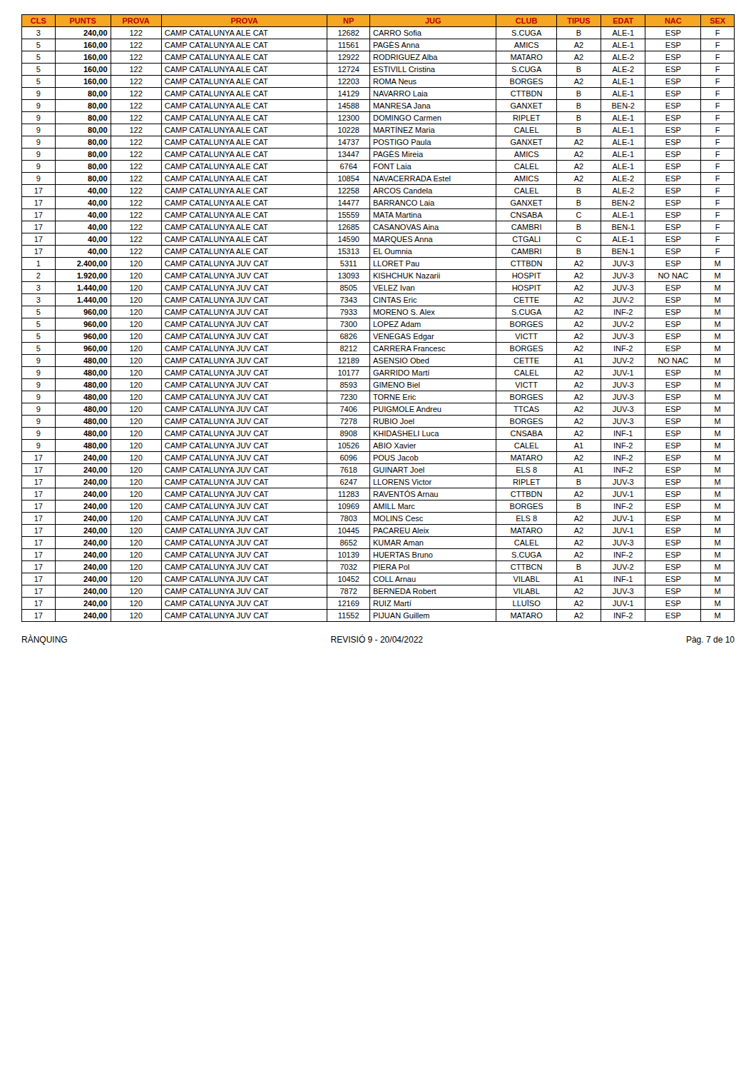| CLS | PUNTS | PROVA | PROVA | NP | JUG | CLUB | TIPUS | EDAT | NAC | SEX |
| --- | --- | --- | --- | --- | --- | --- | --- | --- | --- | --- |
| 3 | 240,00 | 122 | CAMP CATALUNYA ALE CAT | 12682 | CARRO Sofia | S.CUGA | B | ALE-1 | ESP | F |
| 5 | 160,00 | 122 | CAMP CATALUNYA ALE CAT | 11561 | PAGÈS Anna | AMICS | A2 | ALE-1 | ESP | F |
| 5 | 160,00 | 122 | CAMP CATALUNYA ALE CAT | 12922 | RODRIGUEZ Alba | MATARO | A2 | ALE-2 | ESP | F |
| 5 | 160,00 | 122 | CAMP CATALUNYA ALE CAT | 12724 | ESTIVILL Cristina | S.CUGA | B | ALE-2 | ESP | F |
| 5 | 160,00 | 122 | CAMP CATALUNYA ALE CAT | 12203 | ROMA Neus | BORGES | A2 | ALE-1 | ESP | F |
| 9 | 80,00 | 122 | CAMP CATALUNYA ALE CAT | 14129 | NAVARRO Laia | CTTBDN | B | ALE-1 | ESP | F |
| 9 | 80,00 | 122 | CAMP CATALUNYA ALE CAT | 14588 | MANRESA Jana | GANXET | B | BEN-2 | ESP | F |
| 9 | 80,00 | 122 | CAMP CATALUNYA ALE CAT | 12300 | DOMINGO Carmen | RIPLET | B | ALE-1 | ESP | F |
| 9 | 80,00 | 122 | CAMP CATALUNYA ALE CAT | 10228 | MARTÍNEZ Maria | CALEL | B | ALE-1 | ESP | F |
| 9 | 80,00 | 122 | CAMP CATALUNYA ALE CAT | 14737 | POSTIGO Paula | GANXET | A2 | ALE-1 | ESP | F |
| 9 | 80,00 | 122 | CAMP CATALUNYA ALE CAT | 13447 | PAGÈS Mireia | AMICS | A2 | ALE-1 | ESP | F |
| 9 | 80,00 | 122 | CAMP CATALUNYA ALE CAT | 6764 | FONT Laia | CALEL | A2 | ALE-1 | ESP | F |
| 9 | 80,00 | 122 | CAMP CATALUNYA ALE CAT | 10854 | NAVACERRADA Estel | AMICS | A2 | ALE-2 | ESP | F |
| 17 | 40,00 | 122 | CAMP CATALUNYA ALE CAT | 12258 | ARCOS Candela | CALEL | B | ALE-2 | ESP | F |
| 17 | 40,00 | 122 | CAMP CATALUNYA ALE CAT | 14477 | BARRANCO Laia | GANXET | B | BEN-2 | ESP | F |
| 17 | 40,00 | 122 | CAMP CATALUNYA ALE CAT | 15559 | MATA Martina | CNSABA | C | ALE-1 | ESP | F |
| 17 | 40,00 | 122 | CAMP CATALUNYA ALE CAT | 12685 | CASANOVAS Aina | CAMBRI | B | BEN-1 | ESP | F |
| 17 | 40,00 | 122 | CAMP CATALUNYA ALE CAT | 14590 | MARQUES Anna | CTGALI | C | ALE-1 | ESP | F |
| 17 | 40,00 | 122 | CAMP CATALUNYA ALE CAT | 15313 | EL Oumnia | CAMBRI | B | BEN-1 | ESP | F |
| 1 | 2.400,00 | 120 | CAMP CATALUNYA JUV CAT | 5311 | LLORET Pau | CTTBDN | A2 | JUV-3 | ESP | M |
| 2 | 1.920,00 | 120 | CAMP CATALUNYA JUV CAT | 13093 | KISHCHUK Nazarii | HOSPIT | A2 | JUV-3 | NO NAC | M |
| 3 | 1.440,00 | 120 | CAMP CATALUNYA JUV CAT | 8505 | VELEZ Ivan | HOSPIT | A2 | JUV-3 | ESP | M |
| 3 | 1.440,00 | 120 | CAMP CATALUNYA JUV CAT | 7343 | CINTAS Eric | CETTE | A2 | JUV-2 | ESP | M |
| 5 | 960,00 | 120 | CAMP CATALUNYA JUV CAT | 7933 | MORENO S. Alex | S.CUGA | A2 | INF-2 | ESP | M |
| 5 | 960,00 | 120 | CAMP CATALUNYA JUV CAT | 7300 | LOPEZ Adam | BORGES | A2 | JUV-2 | ESP | M |
| 5 | 960,00 | 120 | CAMP CATALUNYA JUV CAT | 6826 | VENEGAS Edgar | VICTT | A2 | JUV-3 | ESP | M |
| 5 | 960,00 | 120 | CAMP CATALUNYA JUV CAT | 8212 | CARRERA Francesc | BORGES | A2 | INF-2 | ESP | M |
| 9 | 480,00 | 120 | CAMP CATALUNYA JUV CAT | 12189 | ASENSIO Obed | CETTE | A1 | JUV-2 | NO NAC | M |
| 9 | 480,00 | 120 | CAMP CATALUNYA JUV CAT | 10177 | GARRIDO Martí | CALEL | A2 | JUV-1 | ESP | M |
| 9 | 480,00 | 120 | CAMP CATALUNYA JUV CAT | 8593 | GIMENO Biel | VICTT | A2 | JUV-3 | ESP | M |
| 9 | 480,00 | 120 | CAMP CATALUNYA JUV CAT | 7230 | TORNE Eric | BORGES | A2 | JUV-3 | ESP | M |
| 9 | 480,00 | 120 | CAMP CATALUNYA JUV CAT | 7406 | PUIGMOLE Andreu | TTCAS | A2 | JUV-3 | ESP | M |
| 9 | 480,00 | 120 | CAMP CATALUNYA JUV CAT | 7278 | RUBIO Joel | BORGES | A2 | JUV-3 | ESP | M |
| 9 | 480,00 | 120 | CAMP CATALUNYA JUV CAT | 8908 | KHIDASHELI Luca | CNSABA | A2 | INF-1 | ESP | M |
| 9 | 480,00 | 120 | CAMP CATALUNYA JUV CAT | 10526 | ABIO Xavier | CALEL | A1 | INF-2 | ESP | M |
| 17 | 240,00 | 120 | CAMP CATALUNYA JUV CAT | 6096 | POUS Jacob | MATARO | A2 | INF-2 | ESP | M |
| 17 | 240,00 | 120 | CAMP CATALUNYA JUV CAT | 7618 | GUINART Joel | ELS 8 | A1 | INF-2 | ESP | M |
| 17 | 240,00 | 120 | CAMP CATALUNYA JUV CAT | 6247 | LLORENS Victor | RIPLET | B | JUV-3 | ESP | M |
| 17 | 240,00 | 120 | CAMP CATALUNYA JUV CAT | 11283 | RAVENTÓS Arnau | CTTBDN | A2 | JUV-1 | ESP | M |
| 17 | 240,00 | 120 | CAMP CATALUNYA JUV CAT | 10969 | AMILL Marc | BORGES | B | INF-2 | ESP | M |
| 17 | 240,00 | 120 | CAMP CATALUNYA JUV CAT | 7803 | MOLINS Cesc | ELS 8 | A2 | JUV-1 | ESP | M |
| 17 | 240,00 | 120 | CAMP CATALUNYA JUV CAT | 10445 | PACAREU Aleix | MATARO | A2 | JUV-1 | ESP | M |
| 17 | 240,00 | 120 | CAMP CATALUNYA JUV CAT | 8652 | KUMAR Aman | CALEL | A2 | JUV-3 | ESP | M |
| 17 | 240,00 | 120 | CAMP CATALUNYA JUV CAT | 10139 | HUERTAS Bruno | S.CUGA | A2 | INF-2 | ESP | M |
| 17 | 240,00 | 120 | CAMP CATALUNYA JUV CAT | 7032 | PIERA Pol | CTTBCN | B | JUV-2 | ESP | M |
| 17 | 240,00 | 120 | CAMP CATALUNYA JUV CAT | 10452 | COLL Arnau | VILABL | A1 | INF-1 | ESP | M |
| 17 | 240,00 | 120 | CAMP CATALUNYA JUV CAT | 7872 | BERNEDA Robert | VILABL | A2 | JUV-3 | ESP | M |
| 17 | 240,00 | 120 | CAMP CATALUNYA JUV CAT | 12169 | RUIZ Martí | LLUÏSO | A2 | JUV-1 | ESP | M |
| 17 | 240,00 | 120 | CAMP CATALUNYA JUV CAT | 11552 | PIJUAN Guillem | MATARO | A2 | INF-2 | ESP | M |
RÀNQUING REVISIÓ 9 - 20/04/2022 Pàg. 7 de 10